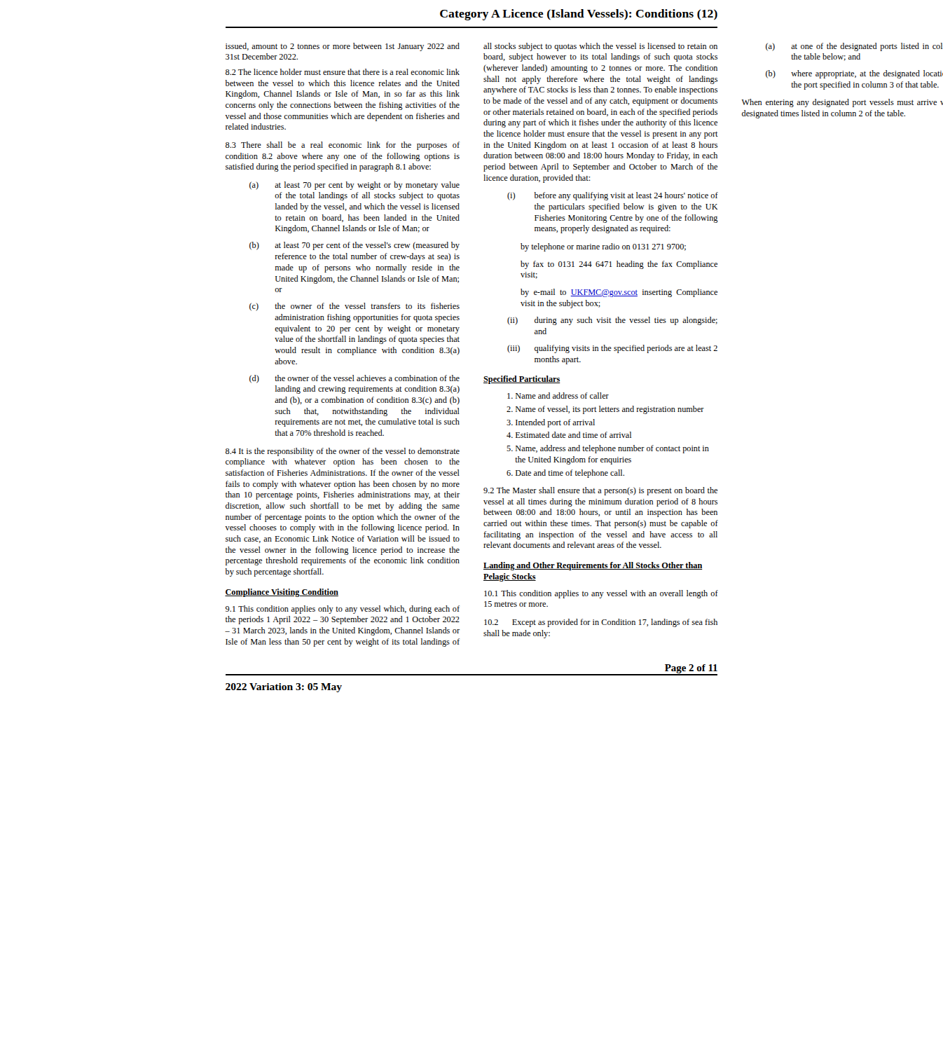Category A Licence (Island Vessels): Conditions (12)
issued, amount to 2 tonnes or more between 1st January 2022 and 31st December 2022.
8.2 The licence holder must ensure that there is a real economic link between the vessel to which this licence relates and the United Kingdom, Channel Islands or Isle of Man, in so far as this link concerns only the connections between the fishing activities of the vessel and those communities which are dependent on fisheries and related industries.
8.3 There shall be a real economic link for the purposes of condition 8.2 above where any one of the following options is satisfied during the period specified in paragraph 8.1 above:
(a)
at least 70 per cent by weight or by monetary value of the total landings of all stocks subject to quotas landed by the vessel, and which the vessel is licensed to retain on board, has been landed in the United Kingdom, Channel Islands or Isle of Man; or
(b)
at least 70 per cent of the vessel's crew (measured by reference to the total number of crew-days at sea) is made up of persons who normally reside in the United Kingdom, the Channel Islands or Isle of Man; or
(c)
the owner of the vessel transfers to its fisheries administration fishing opportunities for quota species equivalent to 20 per cent by weight or monetary value of the shortfall in landings of quota species that would result in compliance with condition 8.3(a) above.
(d)
the owner of the vessel achieves a combination of the landing and crewing requirements at condition 8.3(a) and (b), or a combination of condition 8.3(c) and (b) such that, notwithstanding the individual requirements are not met, the cumulative total is such that a 70% threshold is reached.
8.4 It is the responsibility of the owner of the vessel to demonstrate compliance with whatever option has been chosen to the satisfaction of Fisheries Administrations. If the owner of the vessel fails to comply with whatever option has been chosen by no more than 10 percentage points, Fisheries administrations may, at their discretion, allow such shortfall to be met by adding the same number of percentage points to the option which the owner of the vessel chooses to comply with in the following licence period. In such case, an Economic Link Notice of Variation will be issued to the vessel owner in the following licence period to increase the percentage threshold requirements of the economic link condition by such percentage shortfall.
Compliance Visiting Condition
9.1 This condition applies only to any vessel which, during each of the periods 1 April 2022 – 30 September 2022 and 1 October 2022 – 31 March 2023, lands in the United Kingdom, Channel Islands or Isle of Man less than 50 per cent by weight of its total landings of all stocks subject to quotas which the vessel is licensed to retain on board, subject however to its total landings of such quota stocks (wherever landed) amounting to 2 tonnes or more. The condition shall not apply therefore where the total weight of landings anywhere of TAC stocks is less than 2 tonnes. To enable inspections to be made of the vessel and of any catch, equipment or documents or other materials retained on board, in each of the specified periods during any part of which it fishes under the authority of this licence the licence holder must ensure that the vessel is present in any port in the United Kingdom on at least 1 occasion of at least 8 hours duration between 08:00 and 18:00 hours Monday to Friday, in each period between April to September and October to March of the licence duration, provided that:
(i)
before any qualifying visit at least 24 hours' notice of the particulars specified below is given to the UK Fisheries Monitoring Centre by one of the following means, properly designated as required:
by telephone or marine radio on 0131 271 9700;
by fax to 0131 244 6471 heading the fax Compliance visit;
by e-mail to UKFMC@gov.scot inserting Compliance visit in the subject box;
(ii)
during any such visit the vessel ties up alongside; and
(iii)
qualifying visits in the specified periods are at least 2 months apart.
Specified Particulars
Name and address of caller
Name of vessel, its port letters and registration number
Intended port of arrival
Estimated date and time of arrival
Name, address and telephone number of contact point in the United Kingdom for enquiries
Date and time of telephone call.
9.2 The Master shall ensure that a person(s) is present on board the vessel at all times during the minimum duration period of 8 hours between 08:00 and 18:00 hours, or until an inspection has been carried out within these times. That person(s) must be capable of facilitating an inspection of the vessel and have access to all relevant documents and relevant areas of the vessel.
Landing and Other Requirements for All Stocks Other than Pelagic Stocks
10.1 This condition applies to any vessel with an overall length of 15 metres or more.
10.2 Except as provided for in Condition 17, landings of sea fish shall be made only:
(a)
at one of the designated ports listed in column 1 of the table below; and
(b)
where appropriate, at the designated location within the port specified in column 3 of that table.
When entering any designated port vessels must arrive within the designated times listed in column 2 of the table.
Page 2 of 11
2022 Variation 3: 05 May